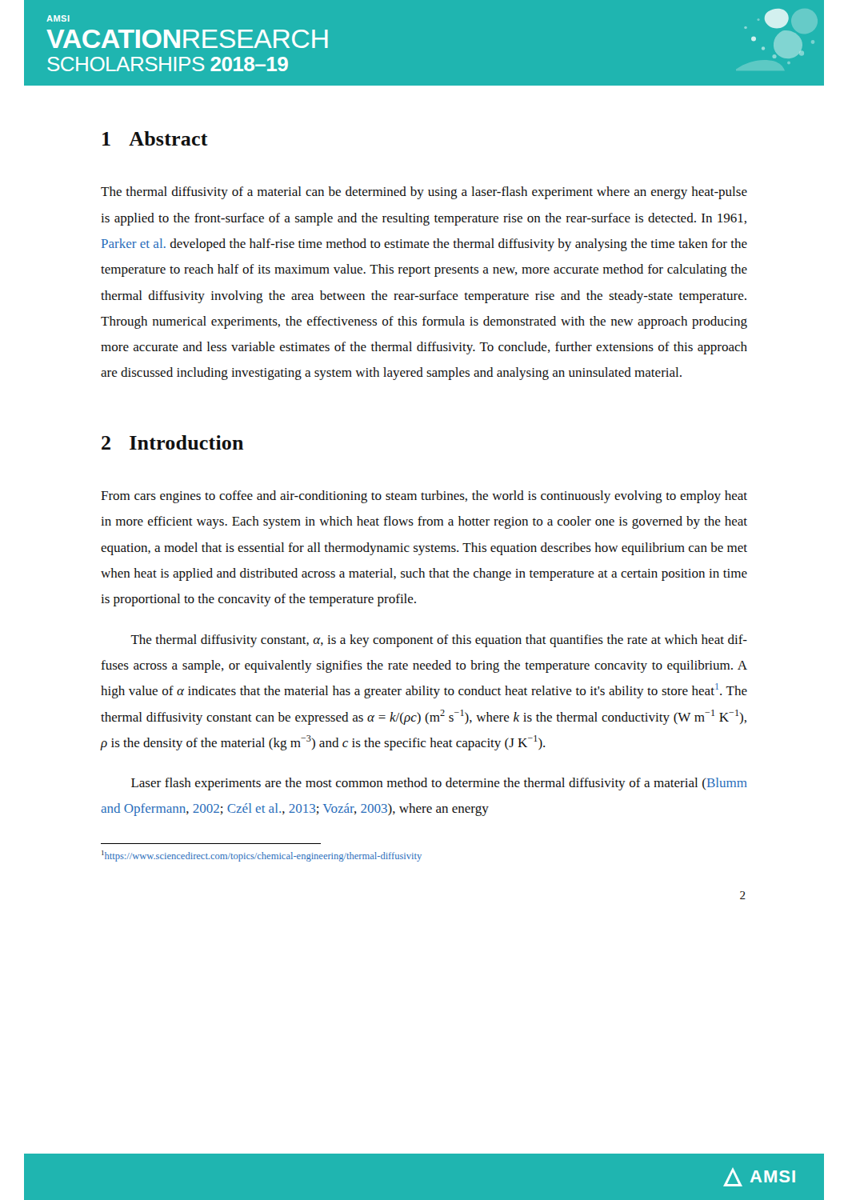AMSI
VACATIONRESEARCH
SCHOLARSHIPS 2018–19
1 Abstract
The thermal diffusivity of a material can be determined by using a laser-flash experiment where an energy heat-pulse is applied to the front-surface of a sample and the resulting temperature rise on the rear-surface is detected. In 1961, Parker et al. developed the half-rise time method to estimate the thermal diffusivity by analysing the time taken for the temperature to reach half of its maximum value. This report presents a new, more accurate method for calculating the thermal diffusivity involving the area between the rear-surface temperature rise and the steady-state temperature. Through numerical experiments, the effectiveness of this formula is demonstrated with the new approach producing more accurate and less variable estimates of the thermal diffusivity. To conclude, further extensions of this approach are discussed including investigating a system with layered samples and analysing an uninsulated material.
2 Introduction
From cars engines to coffee and air-conditioning to steam turbines, the world is continuously evolving to employ heat in more efficient ways. Each system in which heat flows from a hotter region to a cooler one is governed by the heat equation, a model that is essential for all thermodynamic systems. This equation describes how equilibrium can be met when heat is applied and distributed across a material, such that the change in temperature at a certain position in time is proportional to the concavity of the temperature profile.
The thermal diffusivity constant, α, is a key component of this equation that quantifies the rate at which heat diffuses across a sample, or equivalently signifies the rate needed to bring the temperature concavity to equilibrium. A high value of α indicates that the material has a greater ability to conduct heat relative to it's ability to store heat1. The thermal diffusivity constant can be expressed as α = k/(ρc) (m2 s−1), where k is the thermal conductivity (W m−1 K−1), ρ is the density of the material (kg m−3) and c is the specific heat capacity (J K−1).
Laser flash experiments are the most common method to determine the thermal diffusivity of a material (Blumm and Opfermann, 2002; Czél et al., 2013; Vozár, 2003), where an energy
1https://www.sciencedirect.com/topics/chemical-engineering/thermal-diffusivity
2
AMSI